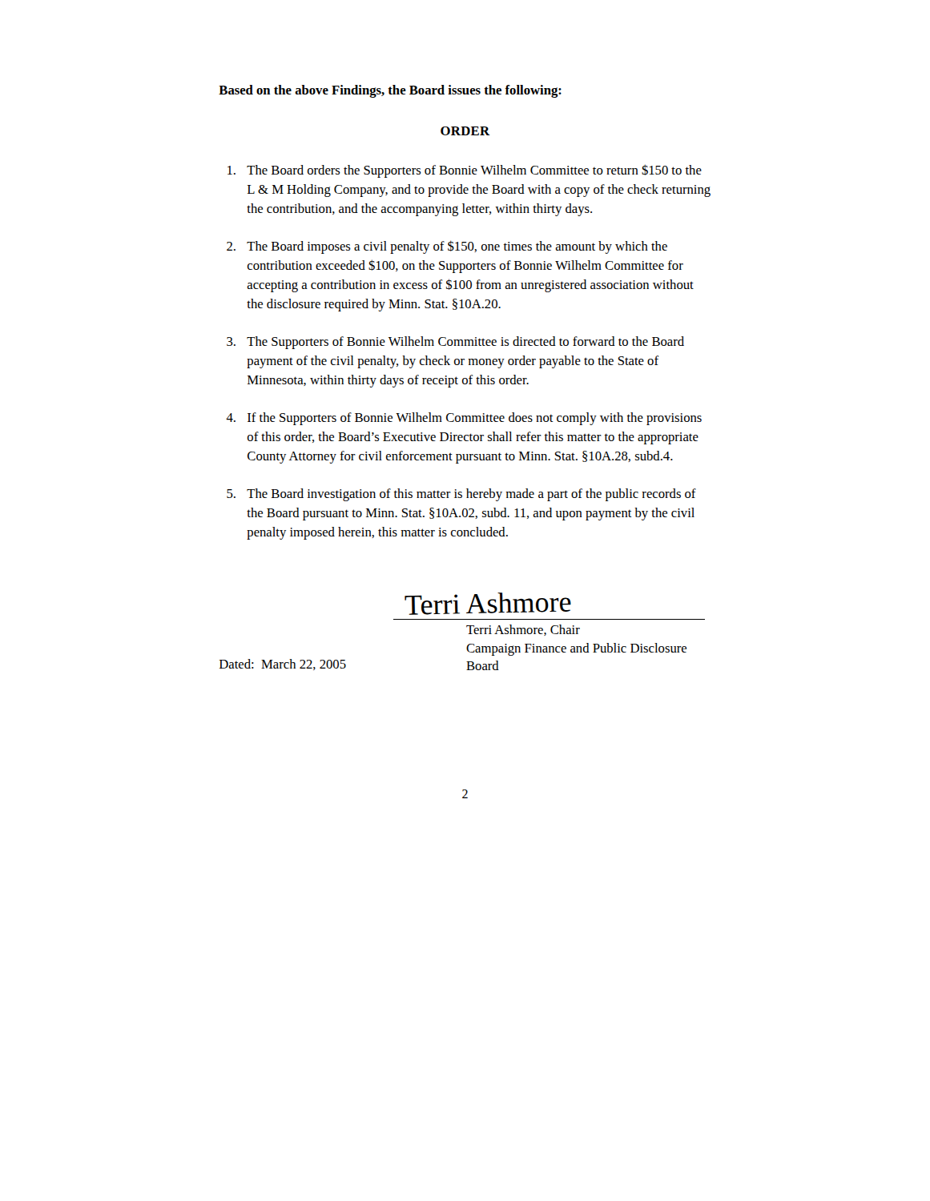Based on the above Findings, the Board issues the following:
ORDER
The Board orders the Supporters of Bonnie Wilhelm Committee to return $150 to the L & M Holding Company, and to provide the Board with a copy of the check returning the contribution, and the accompanying letter, within thirty days.
The Board imposes a civil penalty of $150, one times the amount by which the contribution exceeded $100, on the Supporters of Bonnie Wilhelm Committee for accepting a contribution in excess of $100 from an unregistered association without the disclosure required by Minn. Stat. §10A.20.
The Supporters of Bonnie Wilhelm Committee is directed to forward to the Board payment of the civil penalty, by check or money order payable to the State of Minnesota, within thirty days of receipt of this order.
If the Supporters of Bonnie Wilhelm Committee does not comply with the provisions of this order, the Board’s Executive Director shall refer this matter to the appropriate County Attorney for civil enforcement pursuant to Minn. Stat. §10A.28, subd.4.
The Board investigation of this matter is hereby made a part of the public records of the Board pursuant to Minn. Stat. §10A.02, subd. 11, and upon payment by the civil penalty imposed herein, this matter is concluded.
Dated: March 22, 2005
Terri Ashmore
Terri Ashmore, Chair
Campaign Finance and Public Disclosure Board
2